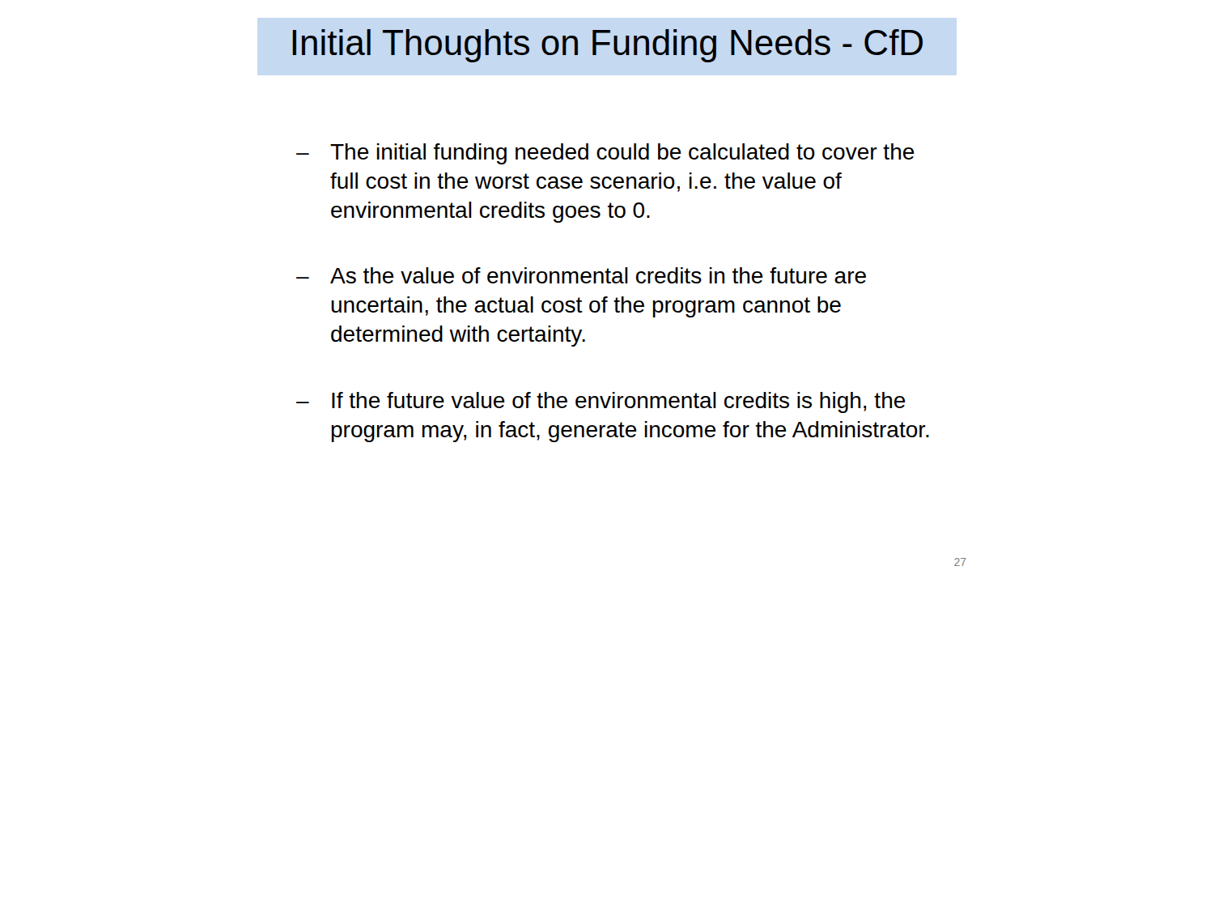Initial Thoughts on Funding Needs - CfD
The initial funding needed could be calculated to cover the full cost in the worst case scenario, i.e. the value of environmental credits goes to 0.
As the value of environmental credits in the future are uncertain, the actual cost of the program cannot be determined with certainty.
If the future value of the environmental credits is high, the program may, in fact, generate income for the Administrator.
27